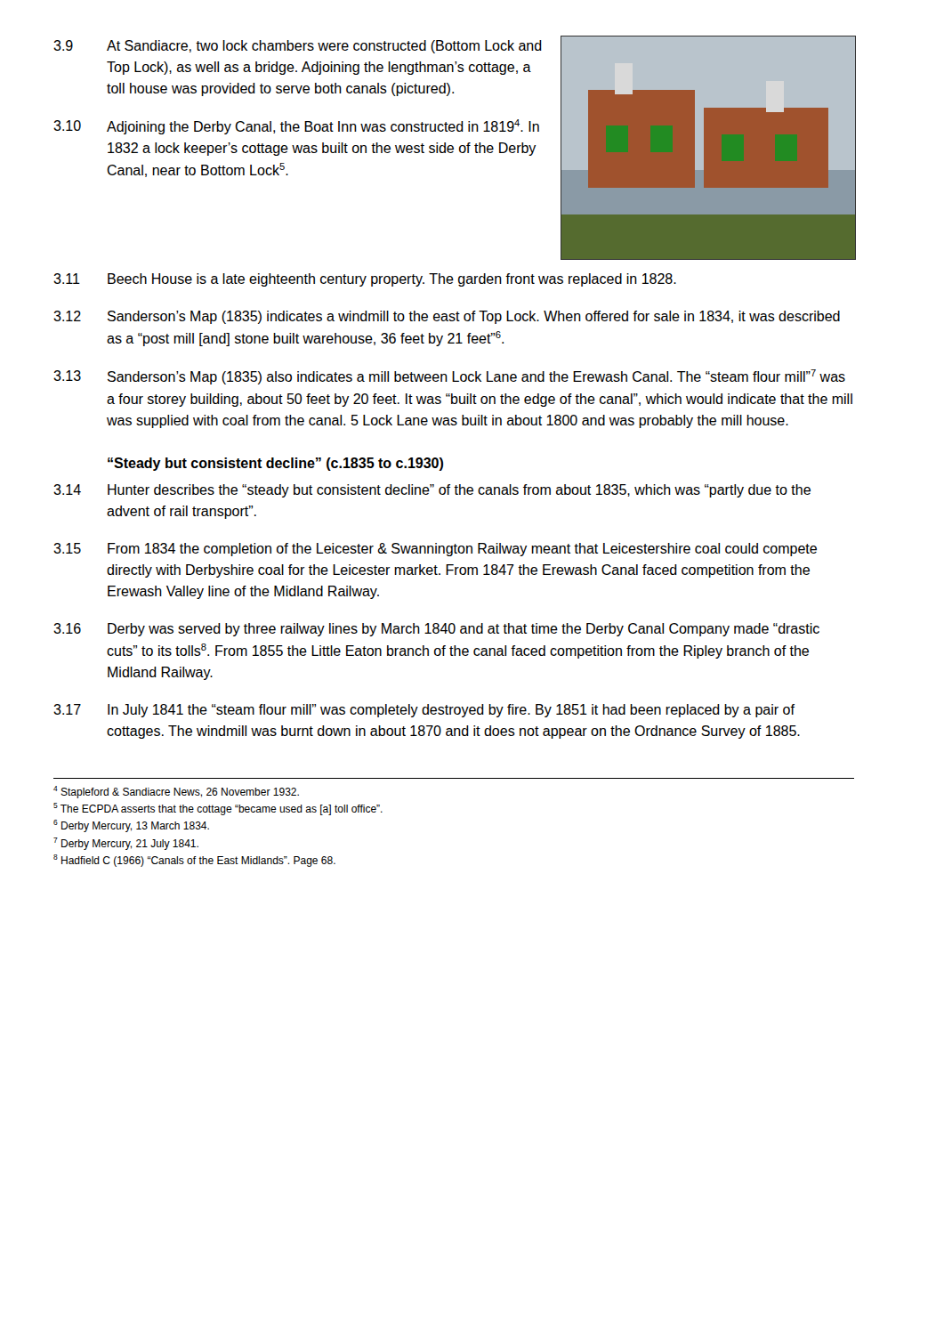3.9
At Sandiacre, two lock chambers were constructed (Bottom Lock and Top Lock), as well as a bridge. Adjoining the lengthman’s cottage, a toll house was provided to serve both canals (pictured).
3.10
Adjoining the Derby Canal, the Boat Inn was constructed in 18194. In 1832 a lock keeper’s cottage was built on the west side of the Derby Canal, near to Bottom Lock5.
3.11
Beech House is a late eighteenth century property. The garden front was replaced in 1828.
3.12
Sanderson’s Map (1835) indicates a windmill to the east of Top Lock. When offered for sale in 1834, it was described as a “post mill [and] stone built warehouse, 36 feet by 21 feet”6.
3.13
Sanderson’s Map (1835) also indicates a mill between Lock Lane and the Erewash Canal. The “steam flour mill”7 was a four storey building, about 50 feet by 20 feet. It was “built on the edge of the canal”, which would indicate that the mill was supplied with coal from the canal. 5 Lock Lane was built in about 1800 and was probably the mill house.
“Steady but consistent decline” (c.1835 to c.1930)
3.14
Hunter describes the “steady but consistent decline” of the canals from about 1835, which was “partly due to the advent of rail transport”.
3.15
From 1834 the completion of the Leicester & Swannington Railway meant that Leicestershire coal could compete directly with Derbyshire coal for the Leicester market. From 1847 the Erewash Canal faced competition from the Erewash Valley line of the Midland Railway.
3.16
Derby was served by three railway lines by March 1840 and at that time the Derby Canal Company made “drastic cuts” to its tolls8. From 1855 the Little Eaton branch of the canal faced competition from the Ripley branch of the Midland Railway.
3.17
In July 1841 the “steam flour mill” was completely destroyed by fire. By 1851 it had been replaced by a pair of cottages. The windmill was burnt down in about 1870 and it does not appear on the Ordnance Survey of 1885.
4 Stapleford & Sandiacre News, 26 November 1932.
5 The ECPDA asserts that the cottage “became used as [a] toll office”.
6 Derby Mercury, 13 March 1834.
7 Derby Mercury, 21 July 1841.
8 Hadfield C (1966) “Canals of the East Midlands”. Page 68.